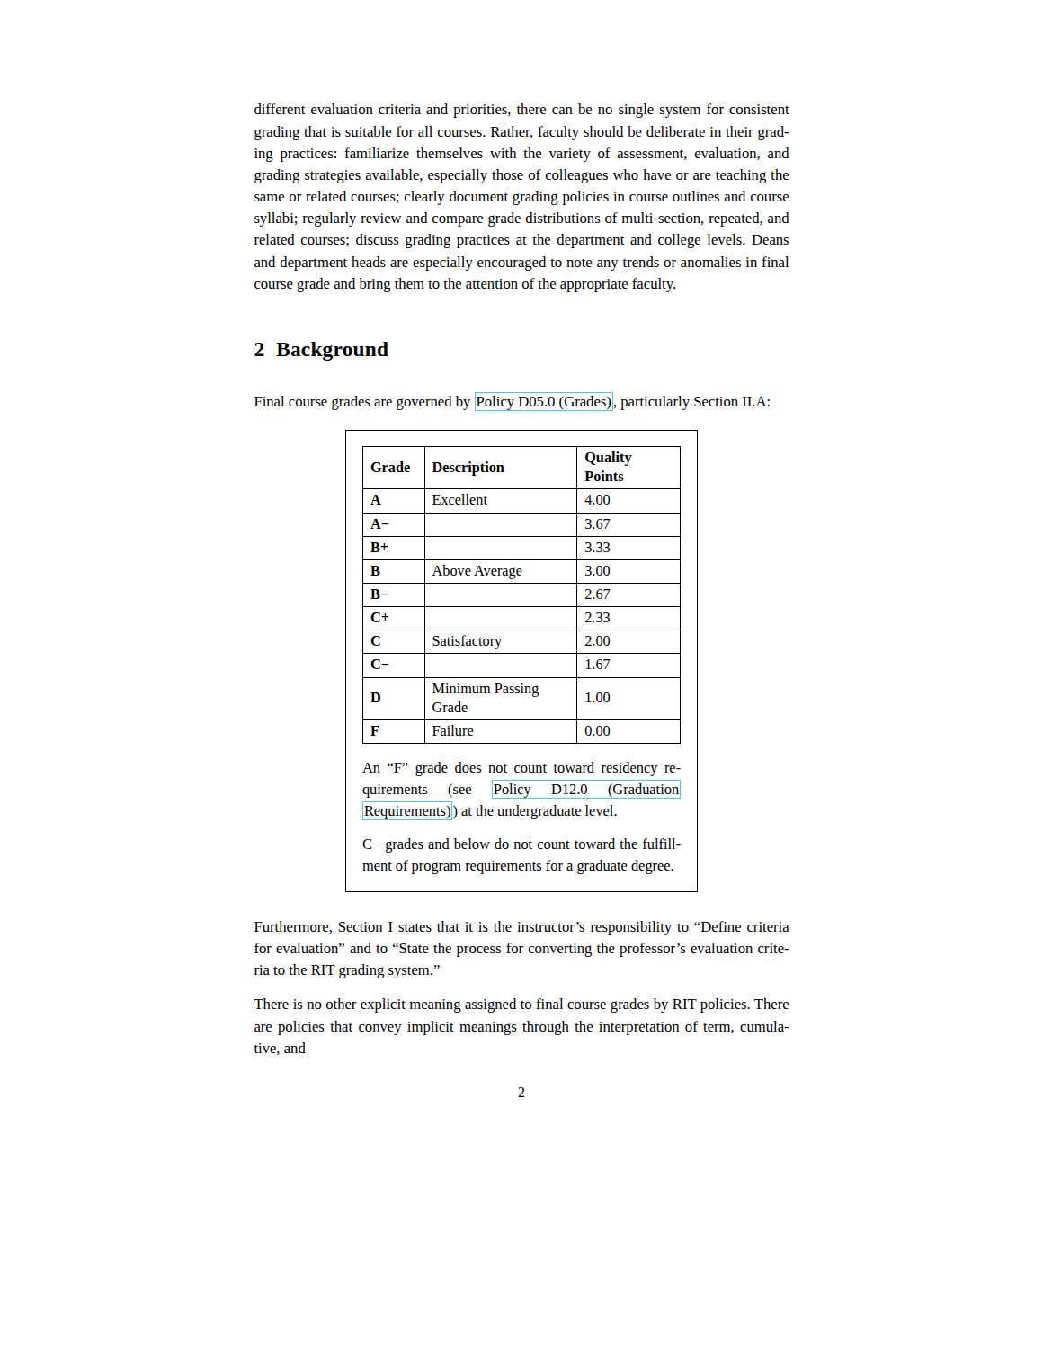different evaluation criteria and priorities, there can be no single system for consistent grading that is suitable for all courses. Rather, faculty should be deliberate in their grading practices: familiarize themselves with the variety of assessment, evaluation, and grading strategies available, especially those of colleagues who have or are teaching the same or related courses; clearly document grading policies in course outlines and course syllabi; regularly review and compare grade distributions of multi-section, repeated, and related courses; discuss grading practices at the department and college levels. Deans and department heads are especially encouraged to note any trends or anomalies in final course grade and bring them to the attention of the appropriate faculty.
2 Background
Final course grades are governed by Policy D05.0 (Grades), particularly Section II.A:
| Grade | Description | Quality Points |
| --- | --- | --- |
| A | Excellent | 4.00 |
| A− | | 3.67 |
| B+ | | 3.33 |
| B | Above Average | 3.00 |
| B− | | 2.67 |
| C+ | | 2.33 |
| C | Satisfactory | 2.00 |
| C− | | 1.67 |
| D | Minimum Passing Grade | 1.00 |
| F | Failure | 0.00 |
An “F” grade does not count toward residency requirements (see Policy D12.0 (Graduation Requirements)) at the undergraduate level.
C− grades and below do not count toward the fulfillment of program requirements for a graduate degree.
Furthermore, Section I states that it is the instructor’s responsibility to “Define criteria for evaluation” and to “State the process for converting the professor’s evaluation criteria to the RIT grading system.”
There is no other explicit meaning assigned to final course grades by RIT policies. There are policies that convey implicit meanings through the interpretation of term, cumulative, and
2